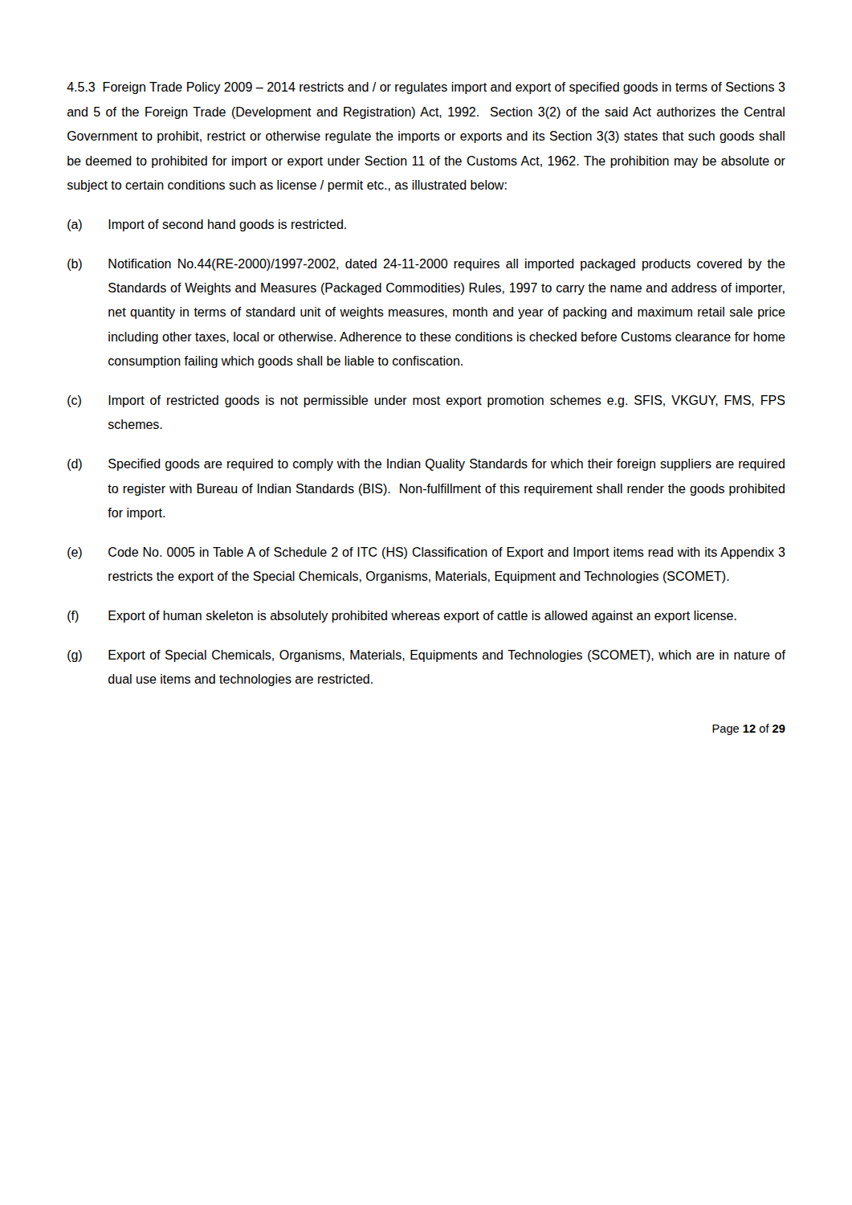4.5.3 Foreign Trade Policy 2009 – 2014 restricts and / or regulates import and export of specified goods in terms of Sections 3 and 5 of the Foreign Trade (Development and Registration) Act, 1992. Section 3(2) of the said Act authorizes the Central Government to prohibit, restrict or otherwise regulate the imports or exports and its Section 3(3) states that such goods shall be deemed to prohibited for import or export under Section 11 of the Customs Act, 1962. The prohibition may be absolute or subject to certain conditions such as license / permit etc., as illustrated below:
(a)
Import of second hand goods is restricted.
(b)
Notification No.44(RE-2000)/1997-2002, dated 24-11-2000 requires all imported packaged products covered by the Standards of Weights and Measures (Packaged Commodities) Rules, 1997 to carry the name and address of importer, net quantity in terms of standard unit of weights measures, month and year of packing and maximum retail sale price including other taxes, local or otherwise. Adherence to these conditions is checked before Customs clearance for home consumption failing which goods shall be liable to confiscation.
(c)
Import of restricted goods is not permissible under most export promotion schemes e.g. SFIS, VKGUY, FMS, FPS schemes.
(d)
Specified goods are required to comply with the Indian Quality Standards for which their foreign suppliers are required to register with Bureau of Indian Standards (BIS). Non-fulfillment of this requirement shall render the goods prohibited for import.
(e)
Code No. 0005 in Table A of Schedule 2 of ITC (HS) Classification of Export and Import items read with its Appendix 3 restricts the export of the Special Chemicals, Organisms, Materials, Equipment and Technologies (SCOMET).
(f)
Export of human skeleton is absolutely prohibited whereas export of cattle is allowed against an export license.
(g)
Export of Special Chemicals, Organisms, Materials, Equipments and Technologies (SCOMET), which are in nature of dual use items and technologies are restricted.
Page 12 of 29